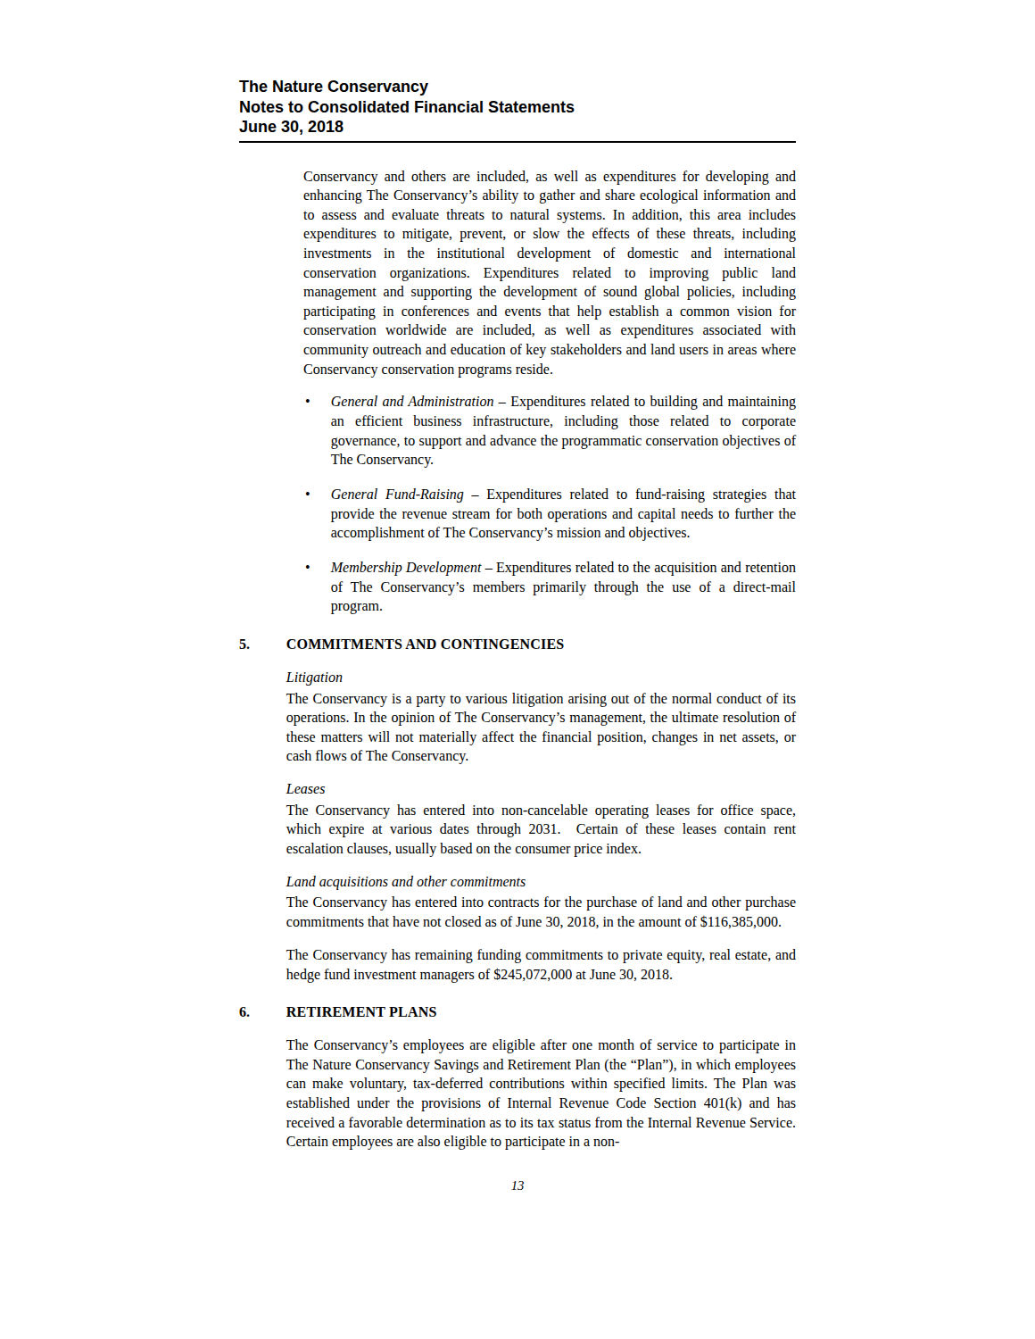The Nature Conservancy
Notes to Consolidated Financial Statements
June 30, 2018
Conservancy and others are included, as well as expenditures for developing and enhancing The Conservancy’s ability to gather and share ecological information and to assess and evaluate threats to natural systems. In addition, this area includes expenditures to mitigate, prevent, or slow the effects of these threats, including investments in the institutional development of domestic and international conservation organizations. Expenditures related to improving public land management and supporting the development of sound global policies, including participating in conferences and events that help establish a common vision for conservation worldwide are included, as well as expenditures associated with community outreach and education of key stakeholders and land users in areas where Conservancy conservation programs reside.
General and Administration – Expenditures related to building and maintaining an efficient business infrastructure, including those related to corporate governance, to support and advance the programmatic conservation objectives of The Conservancy.
General Fund-Raising – Expenditures related to fund-raising strategies that provide the revenue stream for both operations and capital needs to further the accomplishment of The Conservancy’s mission and objectives.
Membership Development – Expenditures related to the acquisition and retention of The Conservancy’s members primarily through the use of a direct-mail program.
5.
COMMITMENTS AND CONTINGENCIES
Litigation
The Conservancy is a party to various litigation arising out of the normal conduct of its operations. In the opinion of The Conservancy’s management, the ultimate resolution of these matters will not materially affect the financial position, changes in net assets, or cash flows of The Conservancy.
Leases
The Conservancy has entered into non-cancelable operating leases for office space, which expire at various dates through 2031. Certain of these leases contain rent escalation clauses, usually based on the consumer price index.
Land acquisitions and other commitments
The Conservancy has entered into contracts for the purchase of land and other purchase commitments that have not closed as of June 30, 2018, in the amount of $116,385,000.
The Conservancy has remaining funding commitments to private equity, real estate, and hedge fund investment managers of $245,072,000 at June 30, 2018.
6.
RETIREMENT PLANS
The Conservancy’s employees are eligible after one month of service to participate in The Nature Conservancy Savings and Retirement Plan (the “Plan”), in which employees can make voluntary, tax-deferred contributions within specified limits. The Plan was established under the provisions of Internal Revenue Code Section 401(k) and has received a favorable determination as to its tax status from the Internal Revenue Service. Certain employees are also eligible to participate in a non-
13